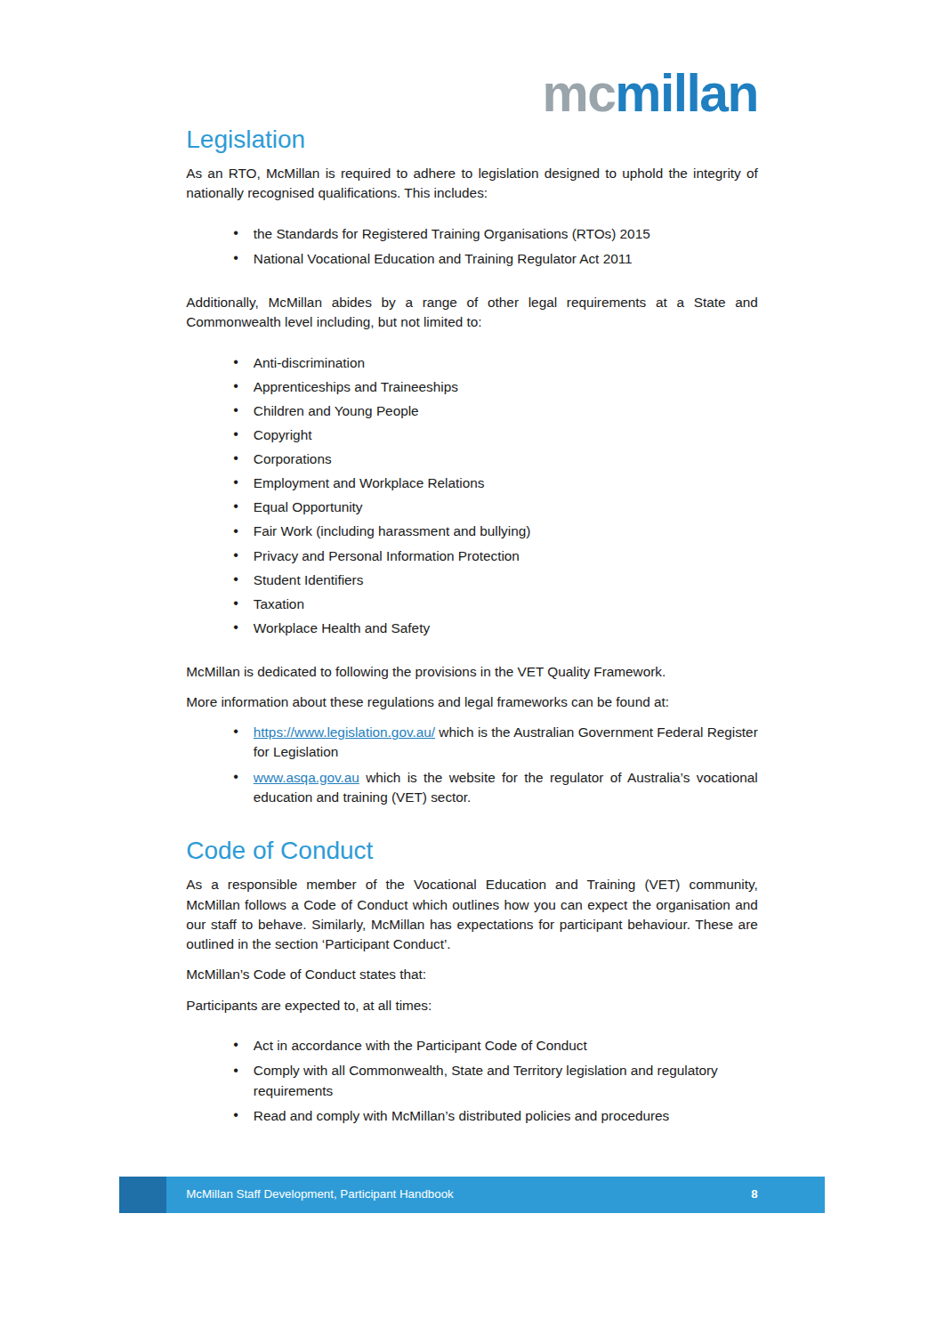mc millan
Legislation
As an RTO, McMillan is required to adhere to legislation designed to uphold the integrity of nationally recognised qualifications. This includes:
the Standards for Registered Training Organisations (RTOs) 2015
National Vocational Education and Training Regulator Act 2011
Additionally, McMillan abides by a range of other legal requirements at a State and Commonwealth level including, but not limited to:
Anti-discrimination
Apprenticeships and Traineeships
Children and Young People
Copyright
Corporations
Employment and Workplace Relations
Equal Opportunity
Fair Work (including harassment and bullying)
Privacy and Personal Information Protection
Student Identifiers
Taxation
Workplace Health and Safety
McMillan is dedicated to following the provisions in the VET Quality Framework.
More information about these regulations and legal frameworks can be found at:
https://www.legislation.gov.au/ which is the Australian Government Federal Register for Legislation
www.asqa.gov.au which is the website for the regulator of Australia’s vocational education and training (VET) sector.
Code of Conduct
As a responsible member of the Vocational Education and Training (VET) community, McMillan follows a Code of Conduct which outlines how you can expect the organisation and our staff to behave. Similarly, McMillan has expectations for participant behaviour. These are outlined in the section ‘Participant Conduct’.
McMillan’s Code of Conduct states that:
Participants are expected to, at all times:
Act in accordance with the Participant Code of Conduct
Comply with all Commonwealth, State and Territory legislation and regulatory requirements
Read and comply with McMillan’s distributed policies and procedures
McMillan Staff Development, Participant Handbook
8